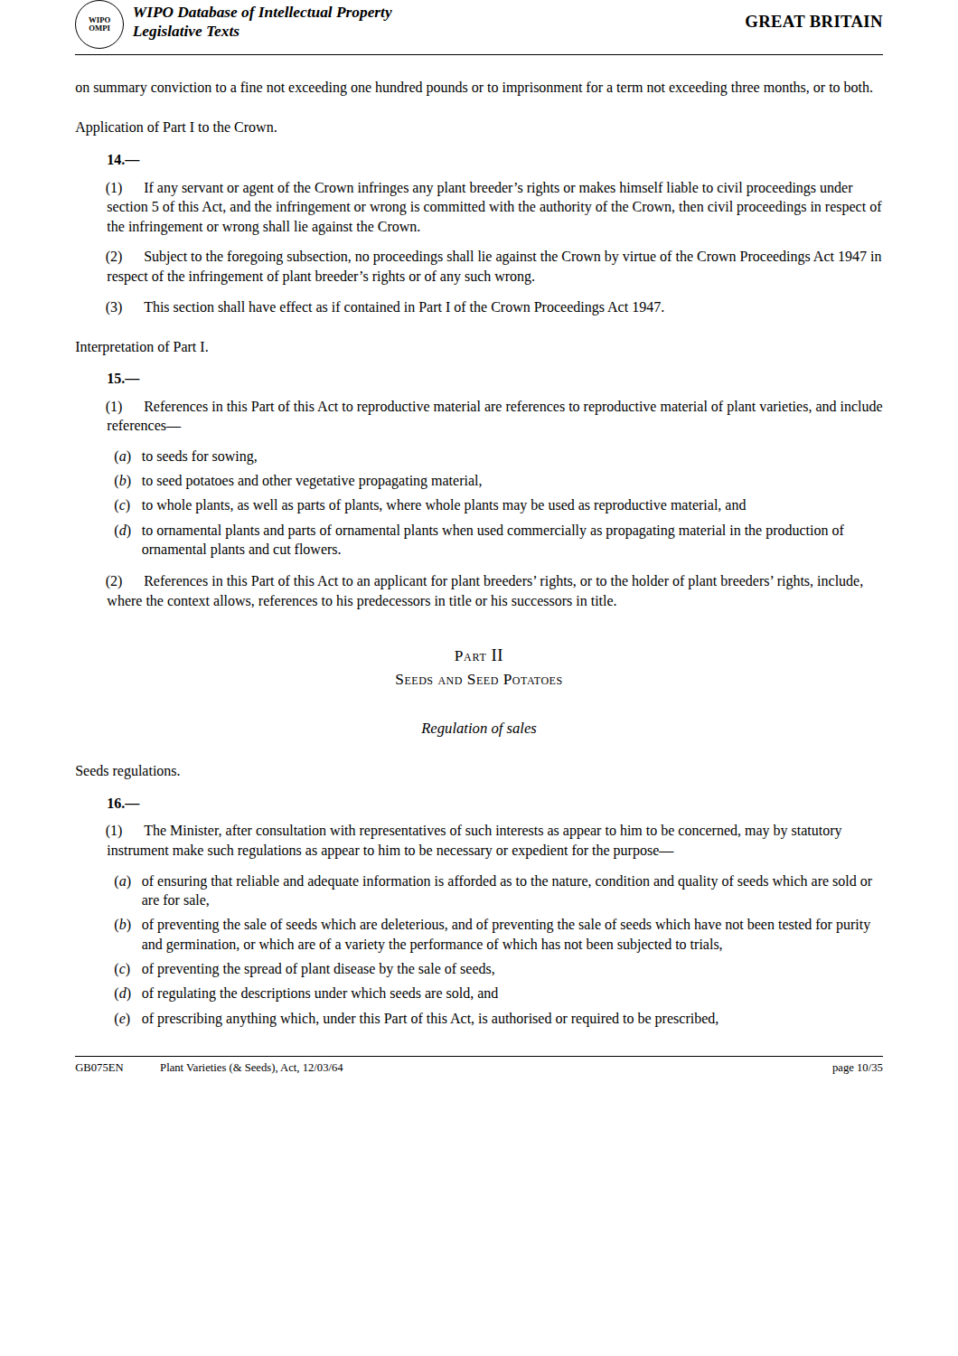WIPO OMPI
WIPO Database of Intellectual Property
Legislative Texts
GREAT BRITAIN
on summary conviction to a fine not exceeding one hundred pounds or to imprisonment for a term not exceeding three months, or to both.
Application of Part I to the Crown.
14.—
(1) If any servant or agent of the Crown infringes any plant breeder’s rights or makes himself liable to civil proceedings under section 5 of this Act, and the infringement or wrong is committed with the authority of the Crown, then civil proceedings in respect of the infringement or wrong shall lie against the Crown.
(2) Subject to the foregoing subsection, no proceedings shall lie against the Crown by virtue of the Crown Proceedings Act 1947 in respect of the infringement of plant breeder’s rights or of any such wrong.
(3) This section shall have effect as if contained in Part I of the Crown Proceedings Act 1947.
Interpretation of Part I.
15.—
(1) References in this Part of this Act to reproductive material are references to reproductive material of plant varieties, and include references—
(a) to seeds for sowing,
(b) to seed potatoes and other vegetative propagating material,
(c) to whole plants, as well as parts of plants, where whole plants may be used as reproductive material, and
(d) to ornamental plants and parts of ornamental plants when used commercially as propagating material in the production of ornamental plants and cut flowers.
(2) References in this Part of this Act to an applicant for plant breeders’ rights, or to the holder of plant breeders’ rights, include, where the context allows, references to his predecessors in title or his successors in title.
Part II
Seeds and Seed Potatoes
Regulation of sales
Seeds regulations.
16.—
(1) The Minister, after consultation with representatives of such interests as appear to him to be concerned, may by statutory instrument make such regulations as appear to him to be necessary or expedient for the purpose—
(a) of ensuring that reliable and adequate information is afforded as to the nature, condition and quality of seeds which are sold or are for sale,
(b) of preventing the sale of seeds which are deleterious, and of preventing the sale of seeds which have not been tested for purity and germination, or which are of a variety the performance of which has not been subjected to trials,
(c) of preventing the spread of plant disease by the sale of seeds,
(d) of regulating the descriptions under which seeds are sold, and
(e) of prescribing anything which, under this Part of this Act, is authorised or required to be prescribed,
GB075EN
Plant Varieties (& Seeds), Act, 12/03/64
page 10/35